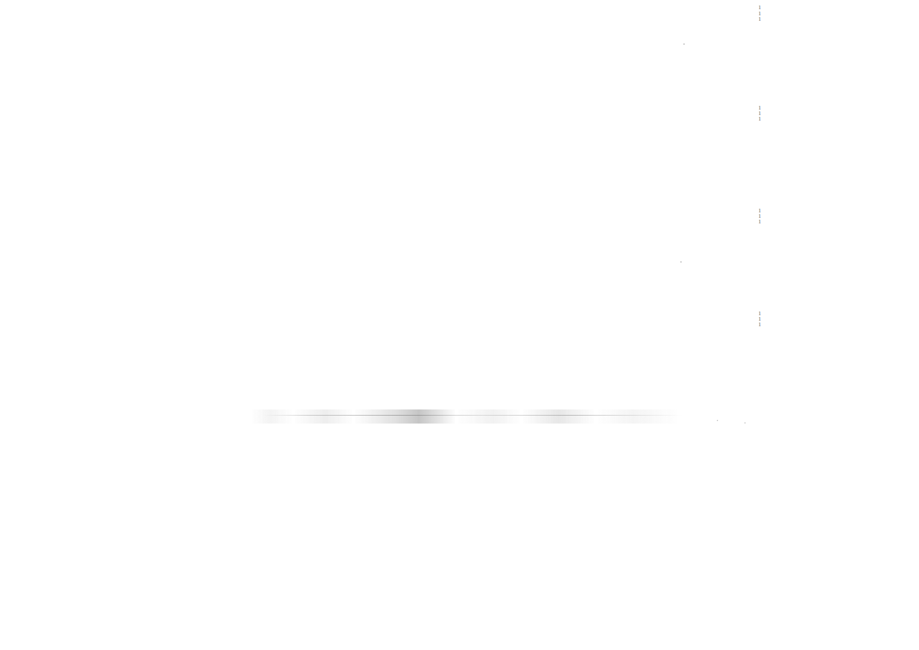1 1 1
1 1 1
1 1 1
1 1 1